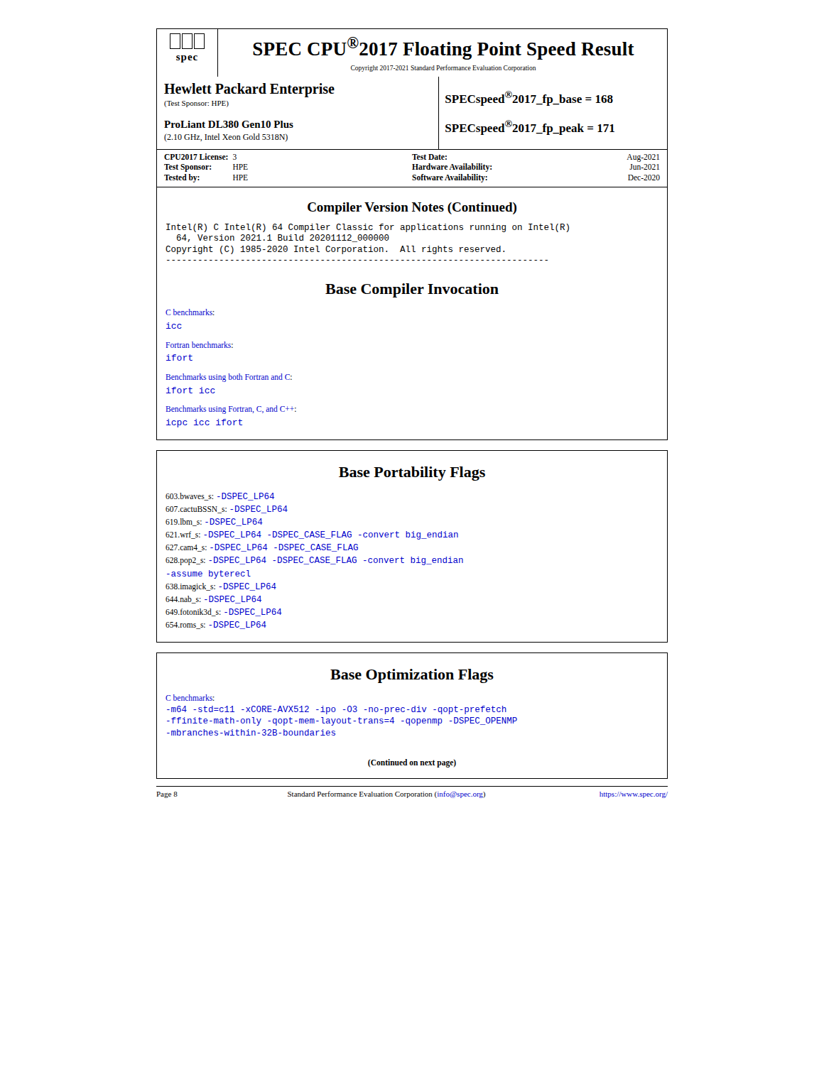spec
SPEC CPU®2017 Floating Point Speed Result
Copyright 2017-2021 Standard Performance Evaluation Corporation
Hewlett Packard Enterprise
(Test Sponsor: HPE)
ProLiant DL380 Gen10 Plus
(2.10 GHz, Intel Xeon Gold 5318N)
SPECspeed®2017_fp_base = 168
SPECspeed®2017_fp_peak = 171
| CPU2017 License: | 3 |
| Test Sponsor: | HPE |
| Tested by: | HPE |
| Test Date: | Aug-2021 |
| Hardware Availability: | Jun-2021 |
| Software Availability: | Dec-2020 |
Compiler Version Notes (Continued)
Intel(R) C Intel(R) 64 Compiler Classic for applications running on Intel(R)
  64, Version 2021.1 Build 20201112_000000
Copyright (C) 1985-2020 Intel Corporation.  All rights reserved.
------------------------------------------------------------------------
Base Compiler Invocation
C benchmarks:
icc
Fortran benchmarks:
ifort
Benchmarks using both Fortran and C:
ifort icc
Benchmarks using Fortran, C, and C++:
icpc icc ifort
Base Portability Flags
603.bwaves_s: -DSPEC_LP64
607.cactuBSSN_s: -DSPEC_LP64
619.lbm_s: -DSPEC_LP64
621.wrf_s: -DSPEC_LP64 -DSPEC_CASE_FLAG -convert big_endian
627.cam4_s: -DSPEC_LP64 -DSPEC_CASE_FLAG
628.pop2_s: -DSPEC_LP64 -DSPEC_CASE_FLAG -convert big_endian
-assume byterecl
638.imagick_s: -DSPEC_LP64
644.nab_s: -DSPEC_LP64
649.fotonik3d_s: -DSPEC_LP64
654.roms_s: -DSPEC_LP64
Base Optimization Flags
C benchmarks:
-m64 -std=c11 -xCORE-AVX512 -ipo -O3 -no-prec-div -qopt-prefetch
-ffinite-math-only -qopt-mem-layout-trans=4 -qopenmp -DSPEC_OPENMP
-mbranches-within-32B-boundaries
(Continued on next page)
Page 8
Standard Performance Evaluation Corporation (info@spec.org)
https://www.spec.org/